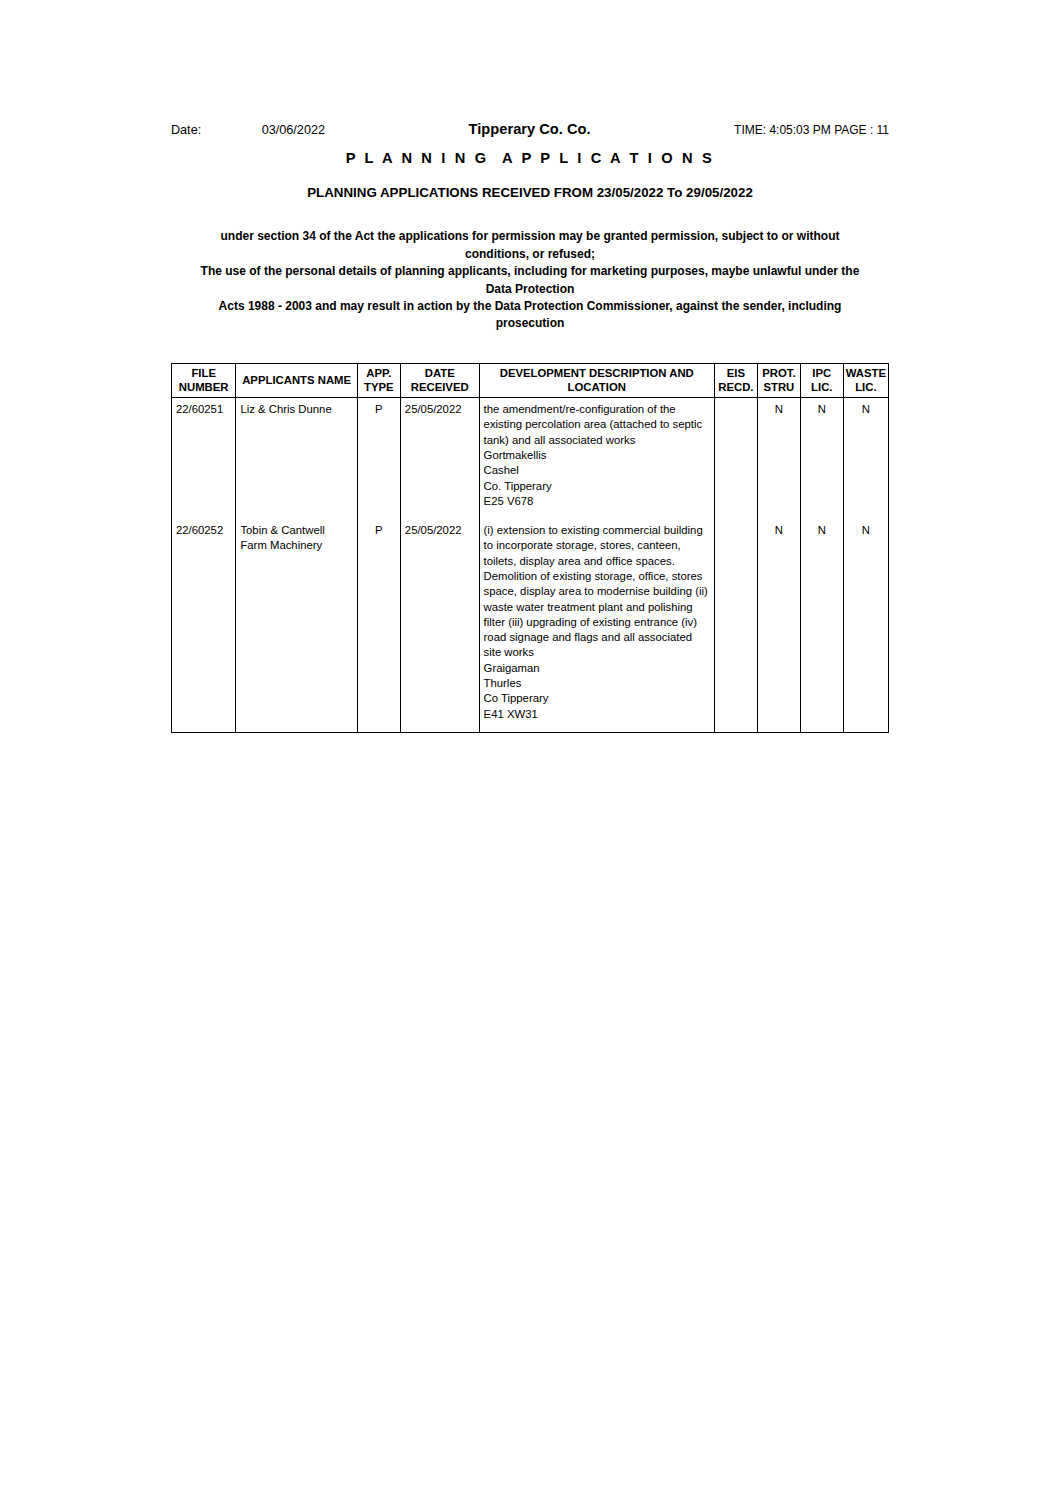Date: 03/06/2022
Tipperary Co. Co.
TIME: 4:05:03 PM PAGE : 11
P L A N N I N G A P P L I C A T I O N S
PLANNING APPLICATIONS RECEIVED FROM 23/05/2022 To 29/05/2022
under section 34 of the Act the applications for permission may be granted permission, subject to or without conditions, or refused;
The use of the personal details of planning applicants, including for marketing purposes, maybe unlawful under the Data Protection
Acts 1988 - 2003 and may result in action by the Data Protection Commissioner, against the sender, including prosecution
| FILE NUMBER | APPLICANTS NAME | APP. TYPE | DATE RECEIVED | DEVELOPMENT DESCRIPTION AND LOCATION | EIS RECD. | PROT. STRU | IPC LIC. | WASTE LIC. |
| --- | --- | --- | --- | --- | --- | --- | --- | --- |
| 22/60251 | Liz & Chris Dunne | P | 25/05/2022 | the amendment/re-configuration of the existing percolation area (attached to septic tank) and all associated works Gortmakellis Cashel Co. Tipperary E25 V678 | | N | N | N |
| 22/60252 | Tobin & Cantwell Farm Machinery | P | 25/05/2022 | (i) extension to existing commercial building to incorporate storage, stores, canteen, toilets, display area and office spaces. Demolition of existing storage, office, stores space, display area to modernise building (ii) waste water treatment plant and polishing filter (iii) upgrading of existing entrance (iv) road signage and flags and all associated site works Graigaman Thurles Co Tipperary E41 XW31 | | N | N | N |